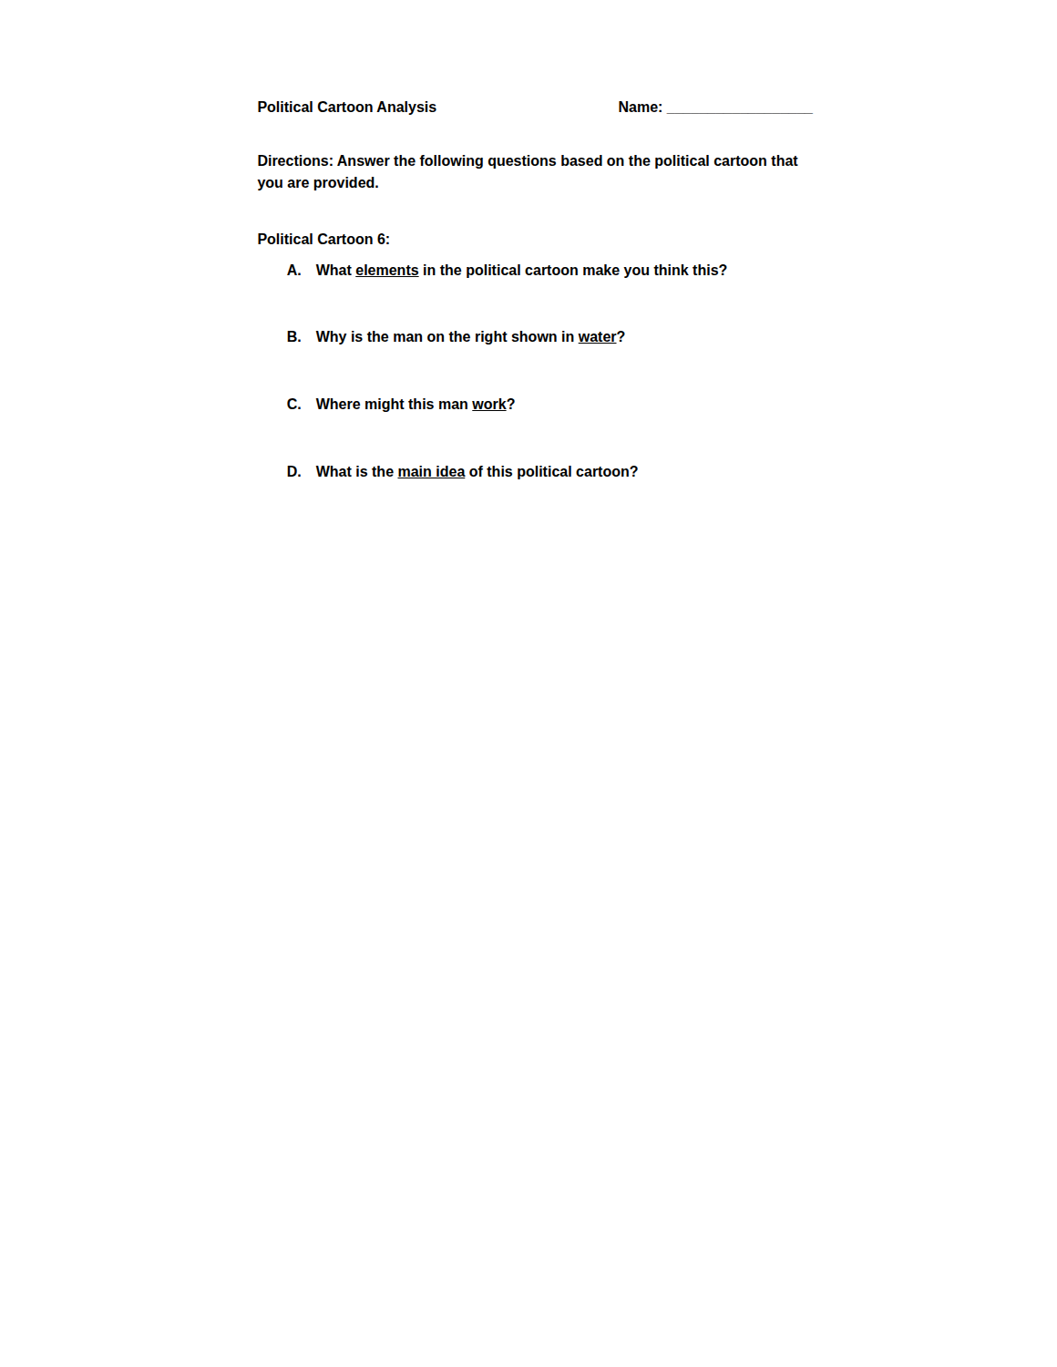Political Cartoon Analysis
Name: __________________
Directions: Answer the following questions based on the political cartoon that you are provided.
Political Cartoon 6:
What elements in the political cartoon make you think this?
Why is the man on the right shown in water?
Where might this man work?
What is the main idea of this political cartoon?